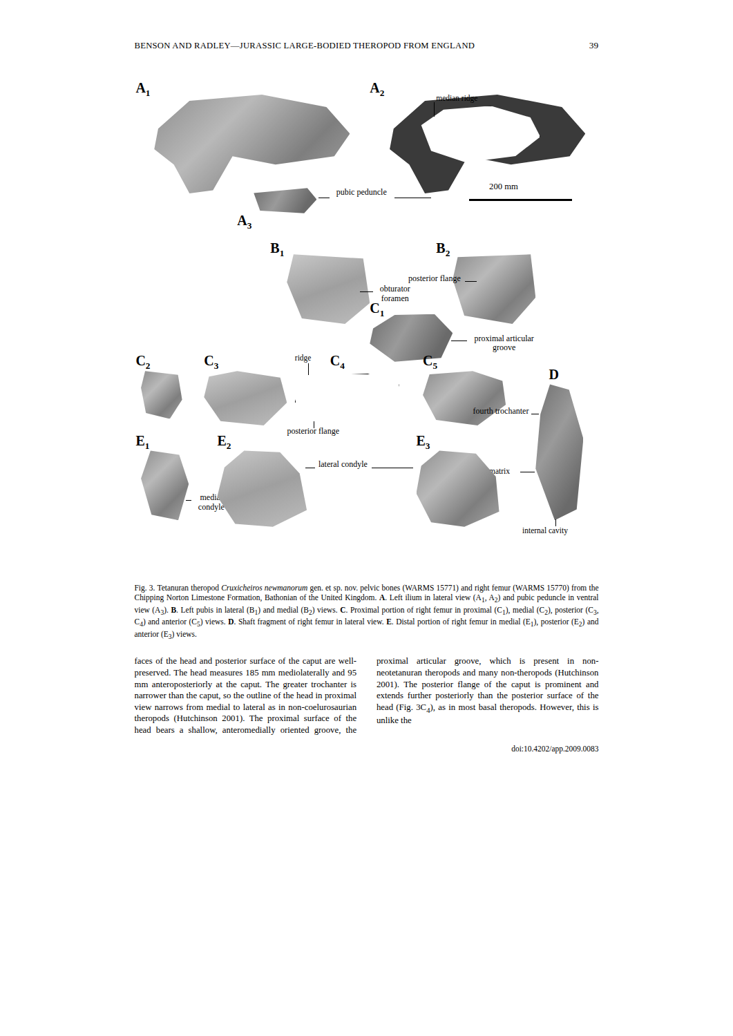Benson and Radley—Jurassic large-bodied theropod from England 39
A1
A2
median ridge
A3
pubic peduncle
200 mm
B1
obturator
foramen
B2
posterior flange
C1
proximal articular
groove
C2
C3
C4
ridge
posterior flange
C5
D
fourth trochanter
matrix
internal cavity
E1
medial
condyle
E2
lateral condyle
E3
Fig. 3. Tetanuran theropod Cruxicheiros newmanorum gen. et sp. nov. pelvic bones (WARMS 15771) and right femur (WARMS 15770) from the Chipping Norton Limestone Formation, Bathonian of the United Kingdom. A. Left ilium in lateral view (A1, A2) and pubic peduncle in ventral view (A3). B. Left pubis in lateral (B1) and medial (B2) views. C. Proximal portion of right femur in proximal (C1), medial (C2), posterior (C3, C4) and anterior (C5) views. D. Shaft fragment of right femur in lateral view. E. Distal portion of right femur in medial (E1), posterior (E2) and anterior (E3) views.
faces of the head and posterior surface of the caput are well-preserved. The head measures 185 mm mediolaterally and 95 mm anteroposteriorly at the caput. The greater trochanter is narrower than the caput, so the outline of the head in proximal view narrows from medial to lateral as in non-coelurosaurian theropods (Hutchinson 2001). The proximal surface of the head bears a shallow, anteromedially oriented groove, the proximal articular groove, which is present in non-neotetanuran theropods and many non-theropods (Hutchinson 2001). The posterior flange of the caput is prominent and extends further posteriorly than the posterior surface of the head (Fig. 3C4), as in most basal theropods. However, this is unlike the
doi:10.4202/app.2009.0083